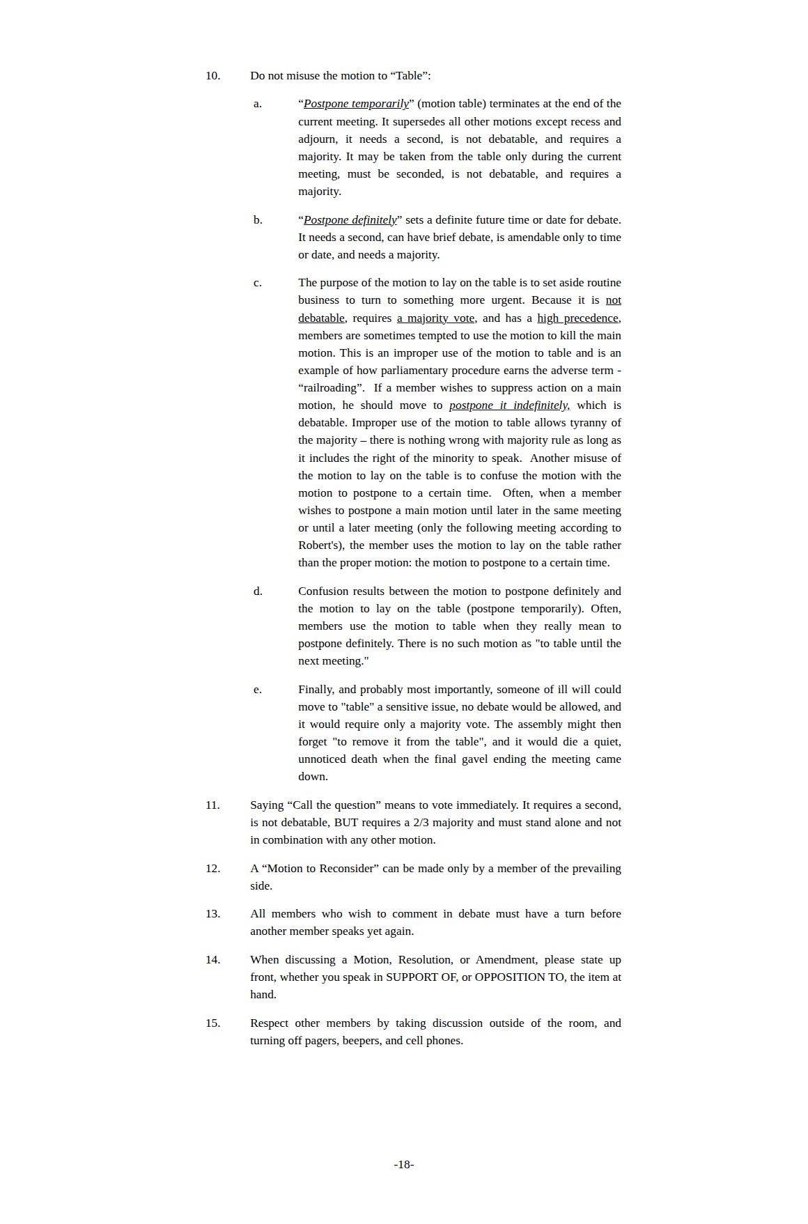10. Do not misuse the motion to “Table”:
a. “Postpone temporarily” (motion table) terminates at the end of the current meeting. It supersedes all other motions except recess and adjourn, it needs a second, is not debatable, and requires a majority. It may be taken from the table only during the current meeting, must be seconded, is not debatable, and requires a majority.
b. “Postpone definitely” sets a definite future time or date for debate. It needs a second, can have brief debate, is amendable only to time or date, and needs a majority.
c. The purpose of the motion to lay on the table is to set aside routine business to turn to something more urgent. Because it is not debatable, requires a majority vote, and has a high precedence, members are sometimes tempted to use the motion to kill the main motion. This is an improper use of the motion to table and is an example of how parliamentary procedure earns the adverse term - “railroading”. If a member wishes to suppress action on a main motion, he should move to postpone it indefinitely, which is debatable. Improper use of the motion to table allows tyranny of the majority – there is nothing wrong with majority rule as long as it includes the right of the minority to speak. Another misuse of the motion to lay on the table is to confuse the motion with the motion to postpone to a certain time. Often, when a member wishes to postpone a main motion until later in the same meeting or until a later meeting (only the following meeting according to Robert's), the member uses the motion to lay on the table rather than the proper motion: the motion to postpone to a certain time.
d. Confusion results between the motion to postpone definitely and the motion to lay on the table (postpone temporarily). Often, members use the motion to table when they really mean to postpone definitely. There is no such motion as "to table until the next meeting."
e. Finally, and probably most importantly, someone of ill will could move to "table" a sensitive issue, no debate would be allowed, and it would require only a majority vote. The assembly might then forget "to remove it from the table", and it would die a quiet, unnoticed death when the final gavel ending the meeting came down.
11. Saying “Call the question” means to vote immediately. It requires a second, is not debatable, BUT requires a 2/3 majority and must stand alone and not in combination with any other motion.
12. A “Motion to Reconsider” can be made only by a member of the prevailing side.
13. All members who wish to comment in debate must have a turn before another member speaks yet again.
14. When discussing a Motion, Resolution, or Amendment, please state up front, whether you speak in SUPPORT OF, or OPPOSITION TO, the item at hand.
15. Respect other members by taking discussion outside of the room, and turning off pagers, beepers, and cell phones.
-18-